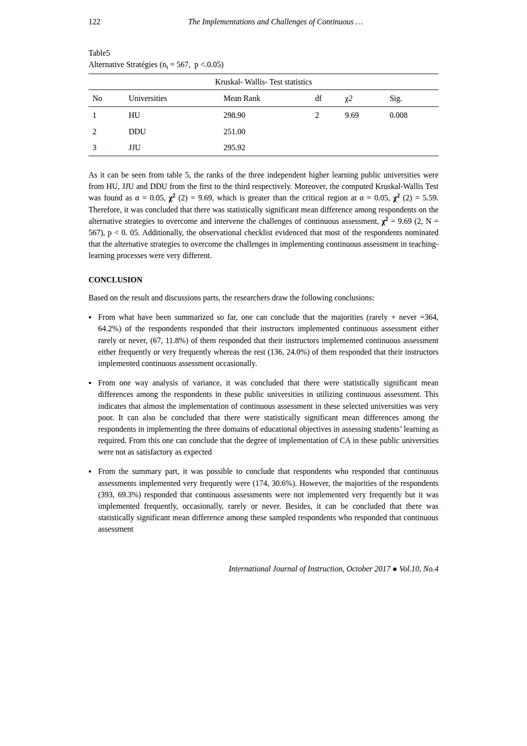122 The Implementations and Challenges of Continuous …
Table5 Alternative Stratégies (ni = 567, p <.0.05)
Kruskal- Wallis- Test statistics
| No | Universities | Mean Rank | df | χ 2 | Sig. |
| --- | --- | --- | --- | --- | --- |
| 1 | HU | 298.90 | 2 | 9.69 | 0.008 |
| 2 | DDU | 251.00 | | | |
| 3 | JJU | 295.92 | | | |
As it can be seen from table 5, the ranks of the three independent higher learning public universities were from HU, JJU and DDU from the first to the third respectively. Moreover, the computed Kruskal-Wallis Test was found as α = 0.05, χ2 (2) = 9.69, which is greater than the critical region at α = 0.05, χ2 (2) = 5.59. Therefore, it was concluded that there was statistically significant mean difference among respondents on the alternative strategies to overcome and intervene the challenges of continuous assessment, χ2 = 9.69 (2, N = 567), p < 0. 05. Additionally, the observational checklist evidenced that most of the respondents nominated that the alternative strategies to overcome the challenges in implementing continuous assessment in teaching-learning processes were very different.
Conclusion
Based on the result and discussions parts, the researchers draw the following conclusions:
From what have been summarized so far, one can conclude that the majorities (rarely + never =364, 64.2%) of the respondents responded that their instructors implemented continuous assessment either rarely or never, (67, 11.8%) of them responded that their instructors implemented continuous assessment either frequently or very frequently whereas the rest (136, 24.0%) of them responded that their instructors implemented continuous assessment occasionally.
From one way analysis of variance, it was concluded that there were statistically significant mean differences among the respondents in these public universities in utilizing continuous assessment. This indicates that almost the implementation of continuous assessment in these selected universities was very poor. It can also be concluded that there were statistically significant mean differences among the respondents in implementing the three domains of educational objectives in assessing students’ learning as required. From this one can conclude that the degree of implementation of CA in these public universities were not as satisfactory as expected
From the summary part, it was possible to conclude that respondents who responded that continuous assessments implemented very frequently were (174, 30.6%). However, the majorities of the respondents (393, 69.3%) responded that continuous assessments were not implemented very frequently but it was implemented frequently, occasionally, rarely or never. Besides, it can be concluded that there was statistically significant mean difference among these sampled respondents who responded that continuous assessment
International Journal of Instruction, October 2017 ● Vol.10, No.4